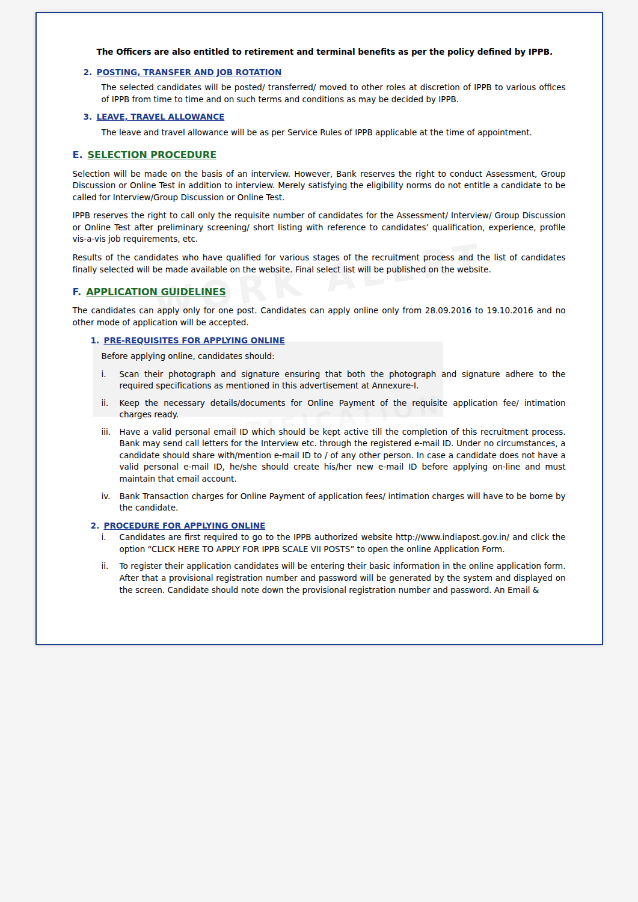WORK ALERT
NOTIFICATION
The Officers are also entitled to retirement and terminal benefits as per the policy defined by IPPB.
2. POSTING, TRANSFER AND JOB ROTATION
The selected candidates will be posted/ transferred/ moved to other roles at discretion of IPPB to various offices of IPPB from time to time and on such terms and conditions as may be decided by IPPB.
3. LEAVE, TRAVEL ALLOWANCE
The leave and travel allowance will be as per Service Rules of IPPB applicable at the time of appointment.
E. SELECTION PROCEDURE
Selection will be made on the basis of an interview. However, Bank reserves the right to conduct Assessment, Group Discussion or Online Test in addition to interview. Merely satisfying the eligibility norms do not entitle a candidate to be called for Interview/Group Discussion or Online Test.
IPPB reserves the right to call only the requisite number of candidates for the Assessment/ Interview/ Group Discussion or Online Test after preliminary screening/ short listing with reference to candidates’ qualification, experience, profile vis-a-vis job requirements, etc.
Results of the candidates who have qualified for various stages of the recruitment process and the list of candidates finally selected will be made available on the website. Final select list will be published on the website.
F. APPLICATION GUIDELINES
The candidates can apply only for one post. Candidates can apply online only from 28.09.2016 to 19.10.2016 and no other mode of application will be accepted.
1. PRE-REQUISITES FOR APPLYING ONLINE
Before applying online, candidates should:
i. Scan their photograph and signature ensuring that both the photograph and signature adhere to the required specifications as mentioned in this advertisement at Annexure-I.
ii. Keep the necessary details/documents for Online Payment of the requisite application fee/ intimation charges ready.
iii. Have a valid personal email ID which should be kept active till the completion of this recruitment process. Bank may send call letters for the Interview etc. through the registered e-mail ID. Under no circumstances, a candidate should share with/mention e-mail ID to / of any other person. In case a candidate does not have a valid personal e-mail ID, he/she should create his/her new e-mail ID before applying on-line and must maintain that email account.
iv. Bank Transaction charges for Online Payment of application fees/ intimation charges will have to be borne by the candidate.
2. PROCEDURE FOR APPLYING ONLINE
i. Candidates are first required to go to the IPPB authorized website http://www.indiapost.gov.in/ and click the option “CLICK HERE TO APPLY FOR IPPB SCALE VII POSTS” to open the online Application Form.
ii. To register their application candidates will be entering their basic information in the online application form. After that a provisional registration number and password will be generated by the system and displayed on the screen. Candidate should note down the provisional registration number and password. An Email &